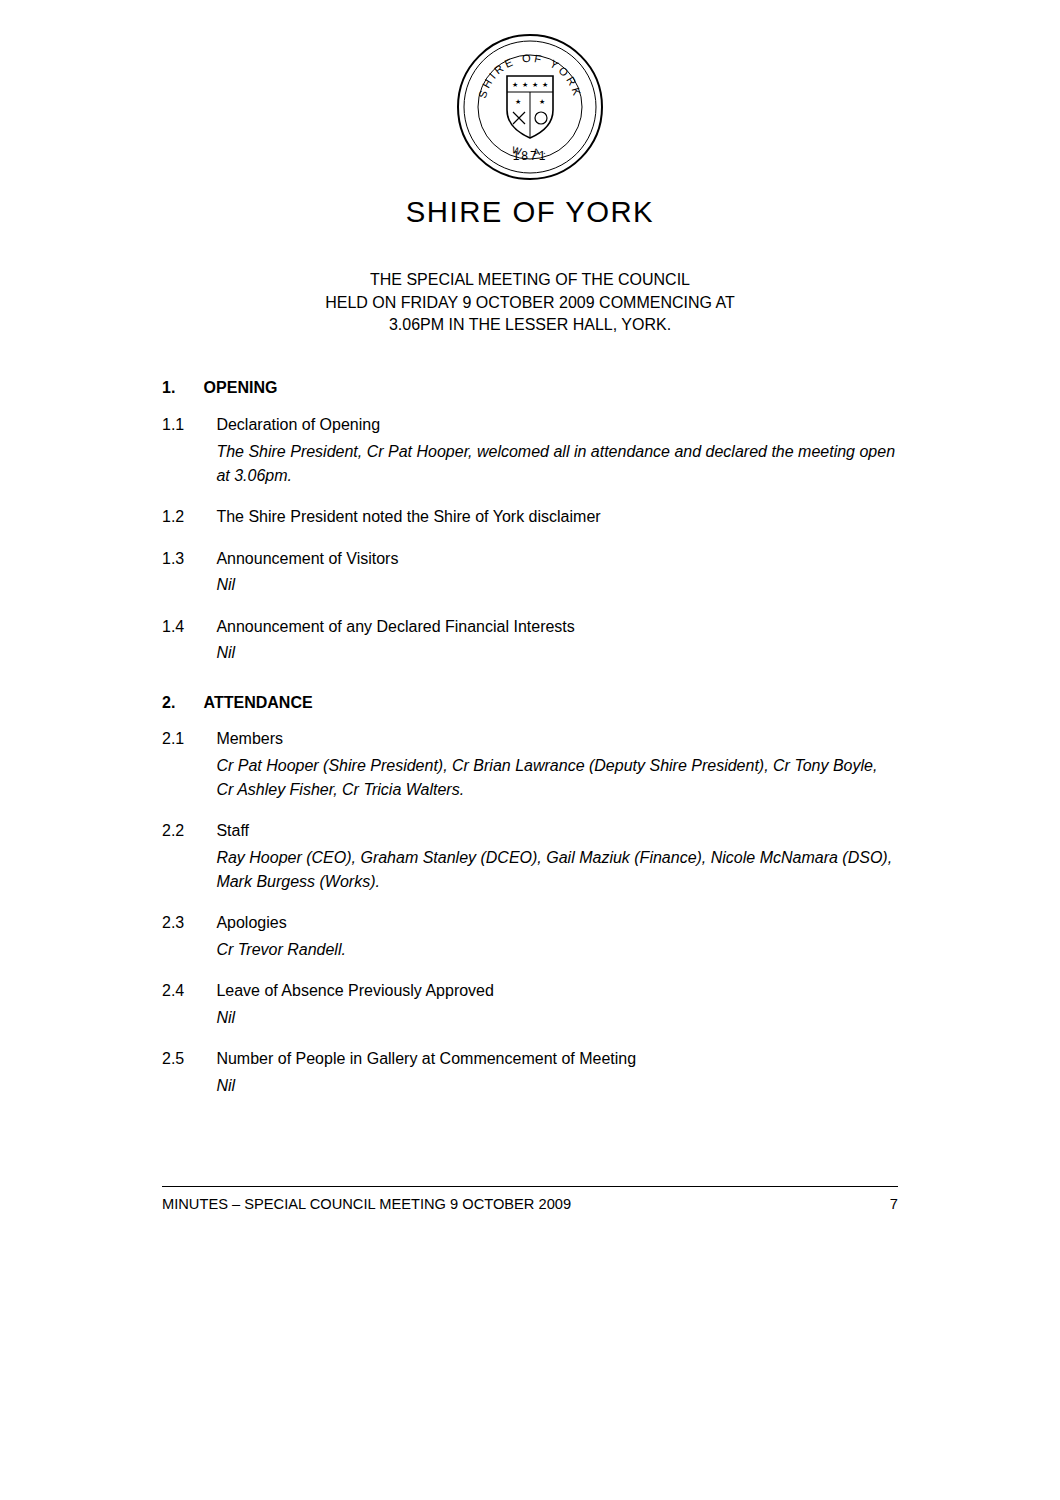SHIRE OF YORK W. A. ★ ★ ★ ★ ★ ★ 1871
SHIRE OF YORK
THE SPECIAL MEETING OF THE COUNCIL
HELD ON FRIDAY 9 OCTOBER 2009 COMMENCING AT
3.06PM IN THE LESSER HALL, YORK.
1. OPENING
1.1
Declaration of Opening
The Shire President, Cr Pat Hooper, welcomed all in attendance and declared the meeting open at 3.06pm.
1.2
The Shire President noted the Shire of York disclaimer
1.3
Announcement of Visitors
Nil
1.4
Announcement of any Declared Financial Interests
Nil
2. ATTENDANCE
2.1
Members
Cr Pat Hooper (Shire President), Cr Brian Lawrance (Deputy Shire President), Cr Tony Boyle, Cr Ashley Fisher, Cr Tricia Walters.
2.2
Staff
Ray Hooper (CEO), Graham Stanley (DCEO), Gail Maziuk (Finance), Nicole McNamara (DSO), Mark Burgess (Works).
2.3
Apologies
Cr Trevor Randell.
2.4
Leave of Absence Previously Approved
Nil
2.5
Number of People in Gallery at Commencement of Meeting
Nil
MINUTES – SPECIAL COUNCIL MEETING 9 OCTOBER 2009 7